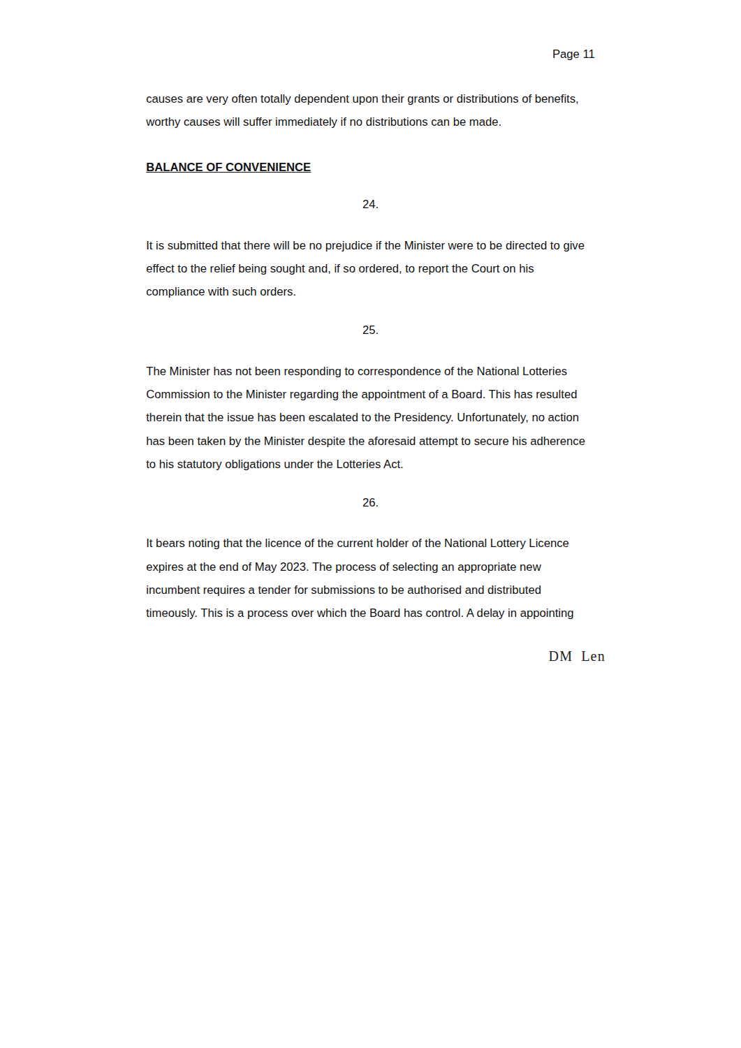Page 11
causes are very often totally dependent upon their grants or distributions of benefits, worthy causes will suffer immediately if no distributions can be made.
Balance of Convenience
24.
It is submitted that there will be no prejudice if the Minister were to be directed to give effect to the relief being sought and, if so ordered, to report the Court on his compliance with such orders.
25.
The Minister has not been responding to correspondence of the National Lotteries Commission to the Minister regarding the appointment of a Board. This has resulted therein that the issue has been escalated to the Presidency. Unfortunately, no action has been taken by the Minister despite the aforesaid attempt to secure his adherence to his statutory obligations under the Lotteries Act.
26.
It bears noting that the licence of the current holder of the National Lottery Licence expires at the end of May 2023. The process of selecting an appropriate new incumbent requires a tender for submissions to be authorised and distributed timeously. This is a process over which the Board has control. A delay in appointing
DMLen